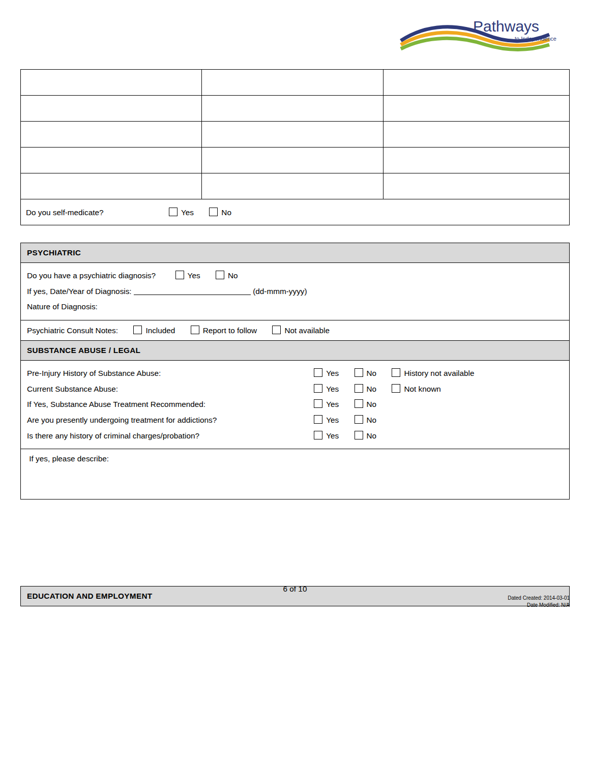Pathways to Independence
| Do you self-medicate? Yes No |
| PSYCHIATRIC |
| Do you have a psychiatric diagnosis? Yes No If yes, Date/Year of Diagnosis: (dd-mmm-yyyy) Nature of Diagnosis: |
| Psychiatric Consult Notes: Included Report to follow Not available |
| SUBSTANCE ABUSE / LEGAL |
| Pre-Injury History of Substance Abuse: Yes No History not available Current Substance Abuse: Yes No Not known If Yes, Substance Abuse Treatment Recommended: Yes No Are you presently undergoing treatment for addictions? Yes No Is there any history of criminal charges/probation? Yes No |
| If yes, please describe: |
| EDUCATION AND EMPLOYMENT |
6 of 10
Dated Created: 2014-03-01
Date Modified: N/A